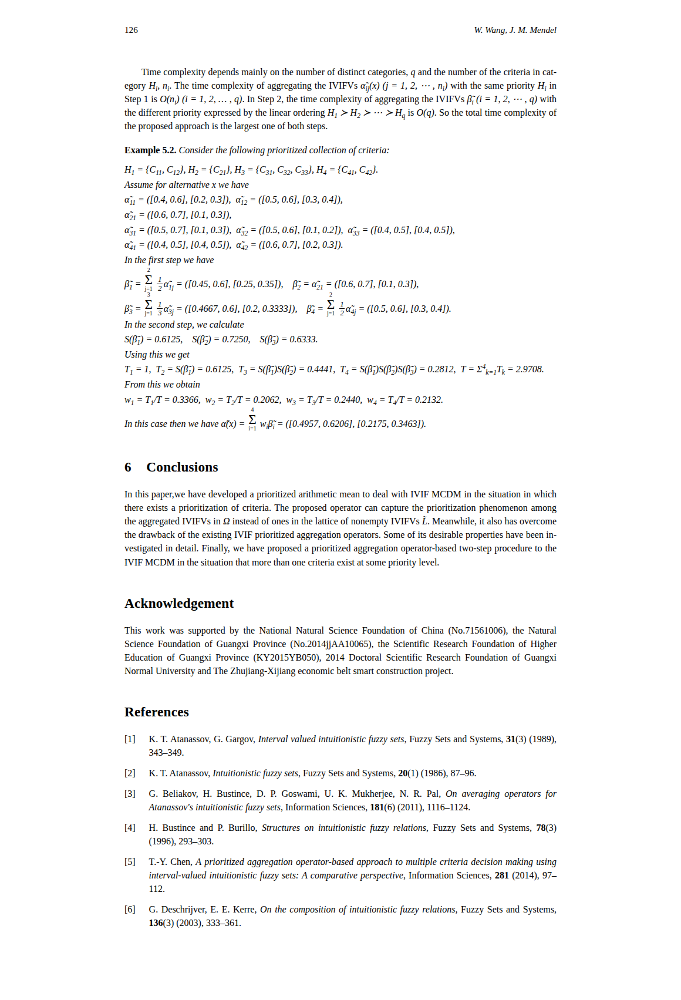126 W. Wang, J. M. Mendel
Time complexity depends mainly on the number of distinct categories, q and the number of the criteria in category Hi, ni. The time complexity of aggregating the IVIFVs α̃ij(x) (j = 1, 2, ⋯ , ni) with the same priority Hi in Step 1 is O(ni) (i = 1, 2, … , q). In Step 2, the time complexity of aggregating the IVIFVs β̃i (i = 1, 2, ⋯ , q) with the different priority expressed by the linear ordering H1 ≻ H2 ≻ ⋯ ≻ Hq is O(q). So the total time complexity of the proposed approach is the largest one of both steps.
Example 5.2. Consider the following prioritized collection of criteria:
H1 = {C11, C12}, H2 = {C21}, H3 = {C31, C32, C33}, H4 = {C41, C42}.
Assume for alternative x we have
α̃11 = ([0.4, 0.6], [0.2, 0.3]), α̃12 = ([0.5, 0.6], [0.3, 0.4]),
α̃21 = ([0.6, 0.7], [0.1, 0.3]),
α̃31 = ([0.5, 0.7], [0.1, 0.3]), α̃32 = ([0.5, 0.6], [0.1, 0.2]), α̃33 = ([0.4, 0.5], [0.4, 0.5]),
α̃41 = ([0.4, 0.5], [0.4, 0.5]), α̃42 = ([0.6, 0.7], [0.2, 0.3]).
In the first step we have
β̃1 = 2 Σj=1 12α̃1j = ([0.45, 0.6], [0.25, 0.35]), β̃2 = α̃21 = ([0.6, 0.7], [0.1, 0.3]),
β̃3 = 3 Σj=1 13α̃3j = ([0.4667, 0.6], [0.2, 0.3333]), β̃4 = 2 Σj=1 12α̃4j = ([0.5, 0.6], [0.3, 0.4]).
In the second step, we calculate
S(β̃1) = 0.6125, S(β̃2) = 0.7250, S(β̃3) = 0.6333.
Using this we get
T1 = 1, T2 = S(β̃1) = 0.6125, T3 = S(β̃1)S(β̃2) = 0.4441, T4 = S(β̃1)S(β̃2)S(β̃3) = 0.2812, T = Σ4k=1Tk = 2.9708.
From this we obtain
w1 = T1/T = 0.3366, w2 = T2/T = 0.2062, w3 = T3/T = 0.2440, w4 = T4/T = 0.2132.
In this case then we have α̃(x) = 4 Σi=1 wiβ̃i = ([0.4957, 0.6206], [0.2175, 0.3463]).
6 Conclusions
In this paper,we have developed a prioritized arithmetic mean to deal with IVIF MCDM in the situation in which there exists a prioritization of criteria. The proposed operator can capture the prioritization phenomenon among the aggregated IVIFVs in Ω instead of ones in the lattice of nonempty IVIFVs L̃. Meanwhile, it also has overcome the drawback of the existing IVIF prioritized aggregation operators. Some of its desirable properties have been investigated in detail. Finally, we have proposed a prioritized aggregation operator-based two-step procedure to the IVIF MCDM in the situation that more than one criteria exist at some priority level.
Acknowledgement
This work was supported by the National Natural Science Foundation of China (No.71561006), the Natural Science Foundation of Guangxi Province (No.2014jjAA10065), the Scientific Research Foundation of Higher Education of Guangxi Province (KY2015YB050), 2014 Doctoral Scientific Research Foundation of Guangxi Normal University and The Zhujiang-Xijiang economic belt smart construction project.
References
K. T. Atanassov, G. Gargov, Interval valued intuitionistic fuzzy sets, Fuzzy Sets and Systems, 31(3) (1989), 343–349.
K. T. Atanassov, Intuitionistic fuzzy sets, Fuzzy Sets and Systems, 20(1) (1986), 87–96.
G. Beliakov, H. Bustince, D. P. Goswami, U. K. Mukherjee, N. R. Pal, On averaging operators for Atanassov's intuitionistic fuzzy sets, Information Sciences, 181(6) (2011), 1116–1124.
H. Bustince and P. Burillo, Structures on intuitionistic fuzzy relations, Fuzzy Sets and Systems, 78(3) (1996), 293–303.
T.-Y. Chen, A prioritized aggregation operator-based approach to multiple criteria decision making using interval-valued intuitionistic fuzzy sets: A comparative perspective, Information Sciences, 281 (2014), 97–112.
G. Deschrijver, E. E. Kerre, On the composition of intuitionistic fuzzy relations, Fuzzy Sets and Systems, 136(3) (2003), 333–361.